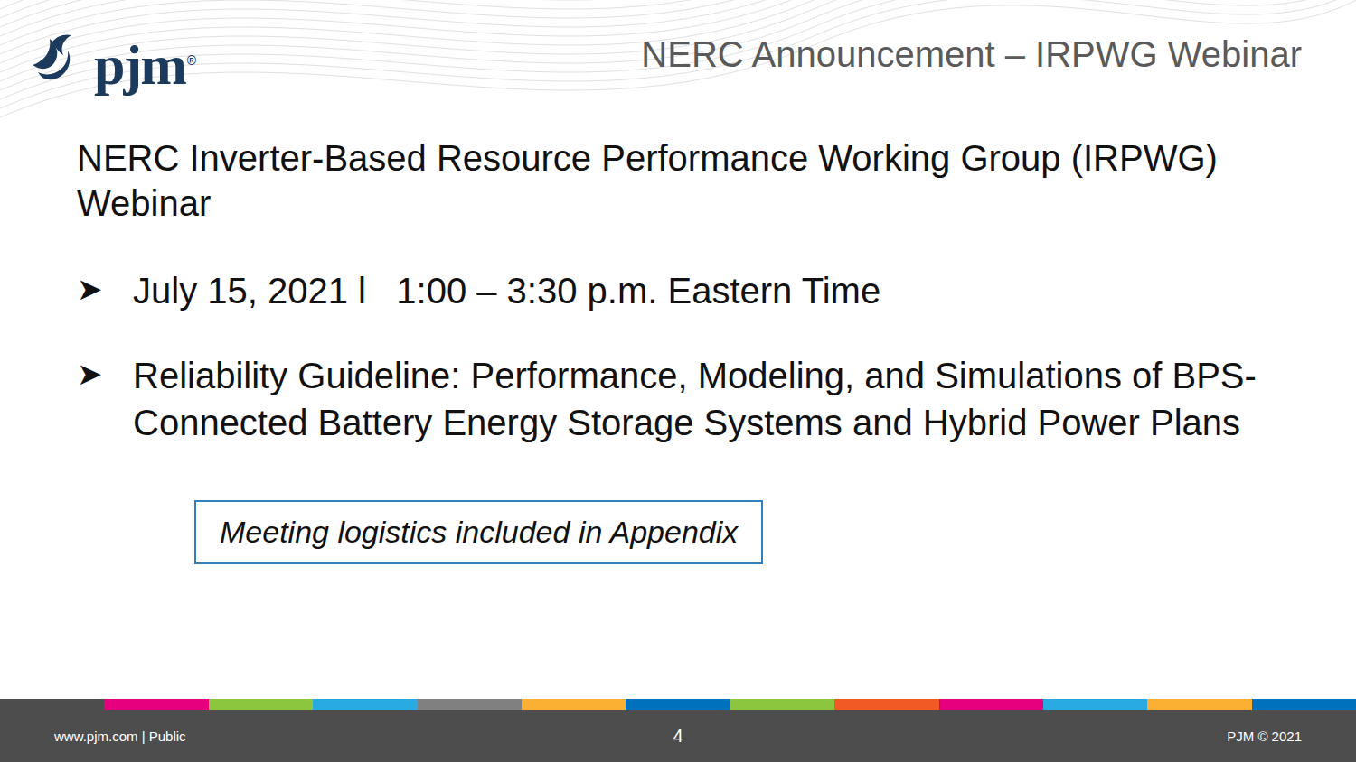pjm®
NERC Announcement – IRPWG Webinar
NERC Inverter-Based Resource Performance Working Group (IRPWG) Webinar
July 15, 2021 l 1:00 – 3:30 p.m. Eastern Time
Reliability Guideline: Performance, Modeling, and Simulations of BPS-Connected Battery Energy Storage Systems and Hybrid Power Plans
Meeting logistics included in Appendix
www.pjm.com | Public 4 PJM © 2021